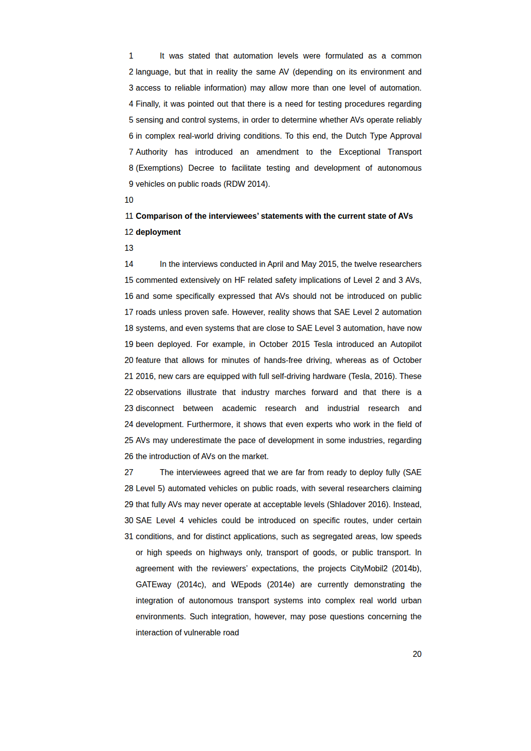1
2
3
4
5
6
7
8
9
10
11
12
13
14
15
16
17
18
19
20
21
22
23
24
25
26
27
28
29
30
31
It was stated that automation levels were formulated as a common language, but that in reality the same AV (depending on its environment and access to reliable information) may allow more than one level of automation. Finally, it was pointed out that there is a need for testing procedures regarding sensing and control systems, in order to determine whether AVs operate reliably in complex real-world driving conditions. To this end, the Dutch Type Approval Authority has introduced an amendment to the Exceptional Transport (Exemptions) Decree to facilitate testing and development of autonomous vehicles on public roads (RDW 2014).
Comparison of the interviewees’ statements with the current state of AVs deployment
In the interviews conducted in April and May 2015, the twelve researchers commented extensively on HF related safety implications of Level 2 and 3 AVs, and some specifically expressed that AVs should not be introduced on public roads unless proven safe. However, reality shows that SAE Level 2 automation systems, and even systems that are close to SAE Level 3 automation, have now been deployed. For example, in October 2015 Tesla introduced an Autopilot feature that allows for minutes of hands-free driving, whereas as of October 2016, new cars are equipped with full self-driving hardware (Tesla, 2016). These observations illustrate that industry marches forward and that there is a disconnect between academic research and industrial research and development. Furthermore, it shows that even experts who work in the field of AVs may underestimate the pace of development in some industries, regarding the introduction of AVs on the market.
The interviewees agreed that we are far from ready to deploy fully (SAE Level 5) automated vehicles on public roads, with several researchers claiming that fully AVs may never operate at acceptable levels (Shladover 2016). Instead, SAE Level 4 vehicles could be introduced on specific routes, under certain conditions, and for distinct applications, such as segregated areas, low speeds or high speeds on highways only, transport of goods, or public transport. In agreement with the reviewers’ expectations, the projects CityMobil2 (2014b), GATEway (2014c), and WEpods (2014e) are currently demonstrating the integration of autonomous transport systems into complex real world urban environments. Such integration, however, may pose questions concerning the interaction of vulnerable road
20